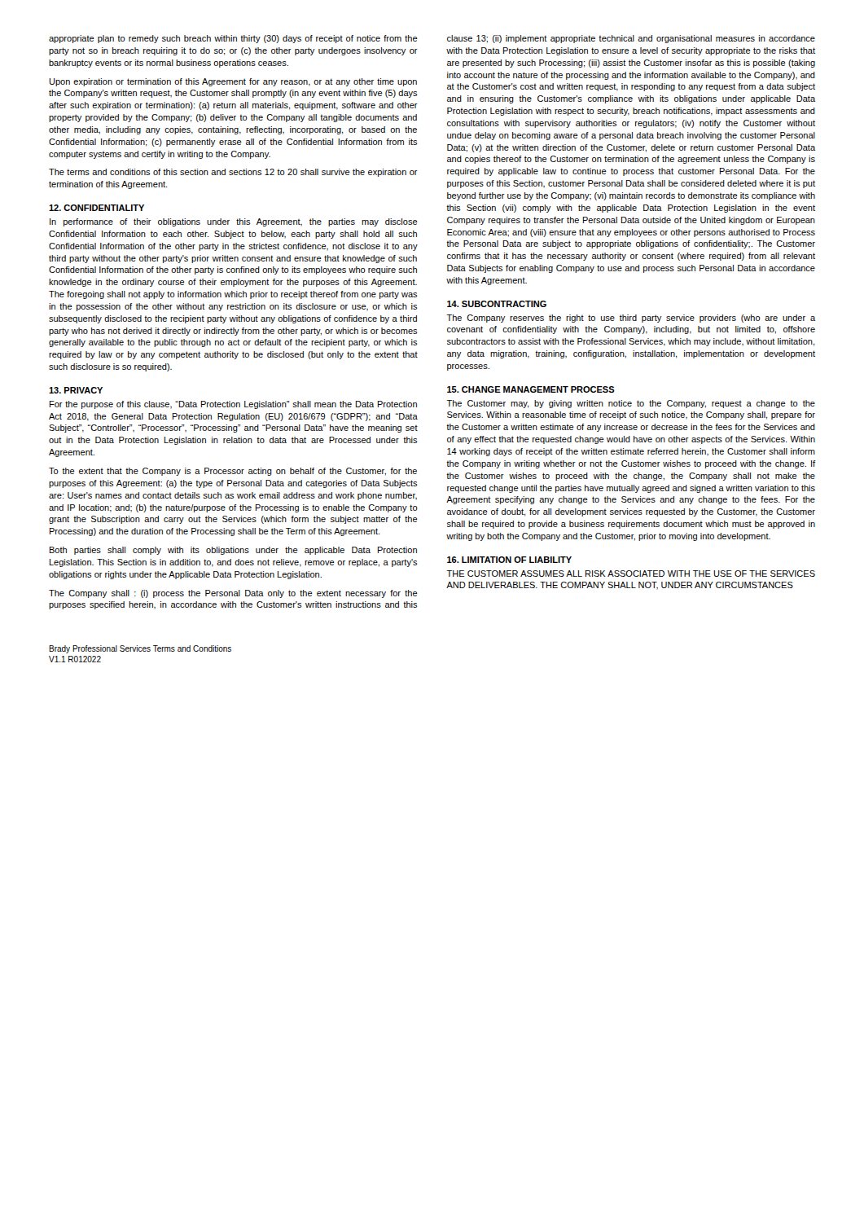appropriate plan to remedy such breach within thirty (30) days of receipt of notice from the party not so in breach requiring it to do so; or (c) the other party undergoes insolvency or bankruptcy events or its normal business operations ceases.
Upon expiration or termination of this Agreement for any reason, or at any other time upon the Company's written request, the Customer shall promptly (in any event within five (5) days after such expiration or termination): (a) return all materials, equipment, software and other property provided by the Company; (b) deliver to the Company all tangible documents and other media, including any copies, containing, reflecting, incorporating, or based on the Confidential Information; (c) permanently erase all of the Confidential Information from its computer systems and certify in writing to the Company.
The terms and conditions of this section and sections 12 to 20 shall survive the expiration or termination of this Agreement.
12. Confidentiality
In performance of their obligations under this Agreement, the parties may disclose Confidential Information to each other. Subject to below, each party shall hold all such Confidential Information of the other party in the strictest confidence, not disclose it to any third party without the other party's prior written consent and ensure that knowledge of such Confidential Information of the other party is confined only to its employees who require such knowledge in the ordinary course of their employment for the purposes of this Agreement. The foregoing shall not apply to information which prior to receipt thereof from one party was in the possession of the other without any restriction on its disclosure or use, or which is subsequently disclosed to the recipient party without any obligations of confidence by a third party who has not derived it directly or indirectly from the other party, or which is or becomes generally available to the public through no act or default of the recipient party, or which is required by law or by any competent authority to be disclosed (but only to the extent that such disclosure is so required).
13. Privacy
For the purpose of this clause, “Data Protection Legislation” shall mean the Data Protection Act 2018, the General Data Protection Regulation (EU) 2016/679 (“GDPR”); and “Data Subject”, “Controller”, “Processor”, “Processing” and “Personal Data” have the meaning set out in the Data Protection Legislation in relation to data that are Processed under this Agreement.
To the extent that the Company is a Processor acting on behalf of the Customer, for the purposes of this Agreement: (a) the type of Personal Data and categories of Data Subjects are: User's names and contact details such as work email address and work phone number, and IP location; and; (b) the nature/purpose of the Processing is to enable the Company to grant the Subscription and carry out the Services (which form the subject matter of the Processing) and the duration of the Processing shall be the Term of this Agreement.
Both parties shall comply with its obligations under the applicable Data Protection Legislation. This Section is in addition to, and does not relieve, remove or replace, a party's obligations or rights under the Applicable Data Protection Legislation.
The Company shall : (i) process the Personal Data only to the extent necessary for the purposes specified herein, in accordance with the Customer's written instructions and this clause 13; (ii) implement appropriate technical and organisational measures in accordance with the Data Protection Legislation to ensure a level of security appropriate to the risks that are presented by such Processing; (iii) assist the Customer insofar as this is possible (taking into account the nature of the processing and the information available to the Company), and at the Customer's cost and written request, in responding to any request from a data subject and in ensuring the Customer's compliance with its obligations under applicable Data Protection Legislation with respect to security, breach notifications, impact assessments and consultations with supervisory authorities or regulators; (iv) notify the Customer without undue delay on becoming aware of a personal data breach involving the customer Personal Data; (v) at the written direction of the Customer, delete or return customer Personal Data and copies thereof to the Customer on termination of the agreement unless the Company is required by applicable law to continue to process that customer Personal Data. For the purposes of this Section, customer Personal Data shall be considered deleted where it is put beyond further use by the Company; (vi) maintain records to demonstrate its compliance with this Section (vii) comply with the applicable Data Protection Legislation in the event Company requires to transfer the Personal Data outside of the United kingdom or European Economic Area; and (viii) ensure that any employees or other persons authorised to Process the Personal Data are subject to appropriate obligations of confidentiality;. The Customer confirms that it has the necessary authority or consent (where required) from all relevant Data Subjects for enabling Company to use and process such Personal Data in accordance with this Agreement.
14. Subcontracting
The Company reserves the right to use third party service providers (who are under a covenant of confidentiality with the Company), including, but not limited to, offshore subcontractors to assist with the Professional Services, which may include, without limitation, any data migration, training, configuration, installation, implementation or development processes.
15. Change Management Process
The Customer may, by giving written notice to the Company, request a change to the Services. Within a reasonable time of receipt of such notice, the Company shall, prepare for the Customer a written estimate of any increase or decrease in the fees for the Services and of any effect that the requested change would have on other aspects of the Services. Within 14 working days of receipt of the written estimate referred herein, the Customer shall inform the Company in writing whether or not the Customer wishes to proceed with the change. If the Customer wishes to proceed with the change, the Company shall not make the requested change until the parties have mutually agreed and signed a written variation to this Agreement specifying any change to the Services and any change to the fees. For the avoidance of doubt, for all development services requested by the Customer, the Customer shall be required to provide a business requirements document which must be approved in writing by both the Company and the Customer, prior to moving into development.
16. Limitation of Liability
THE CUSTOMER ASSUMES ALL RISK ASSOCIATED WITH THE USE OF THE SERVICES AND DELIVERABLES. THE COMPANY SHALL NOT, UNDER ANY CIRCUMSTANCES
Brady Professional Services Terms and Conditions
V1.1 R012022